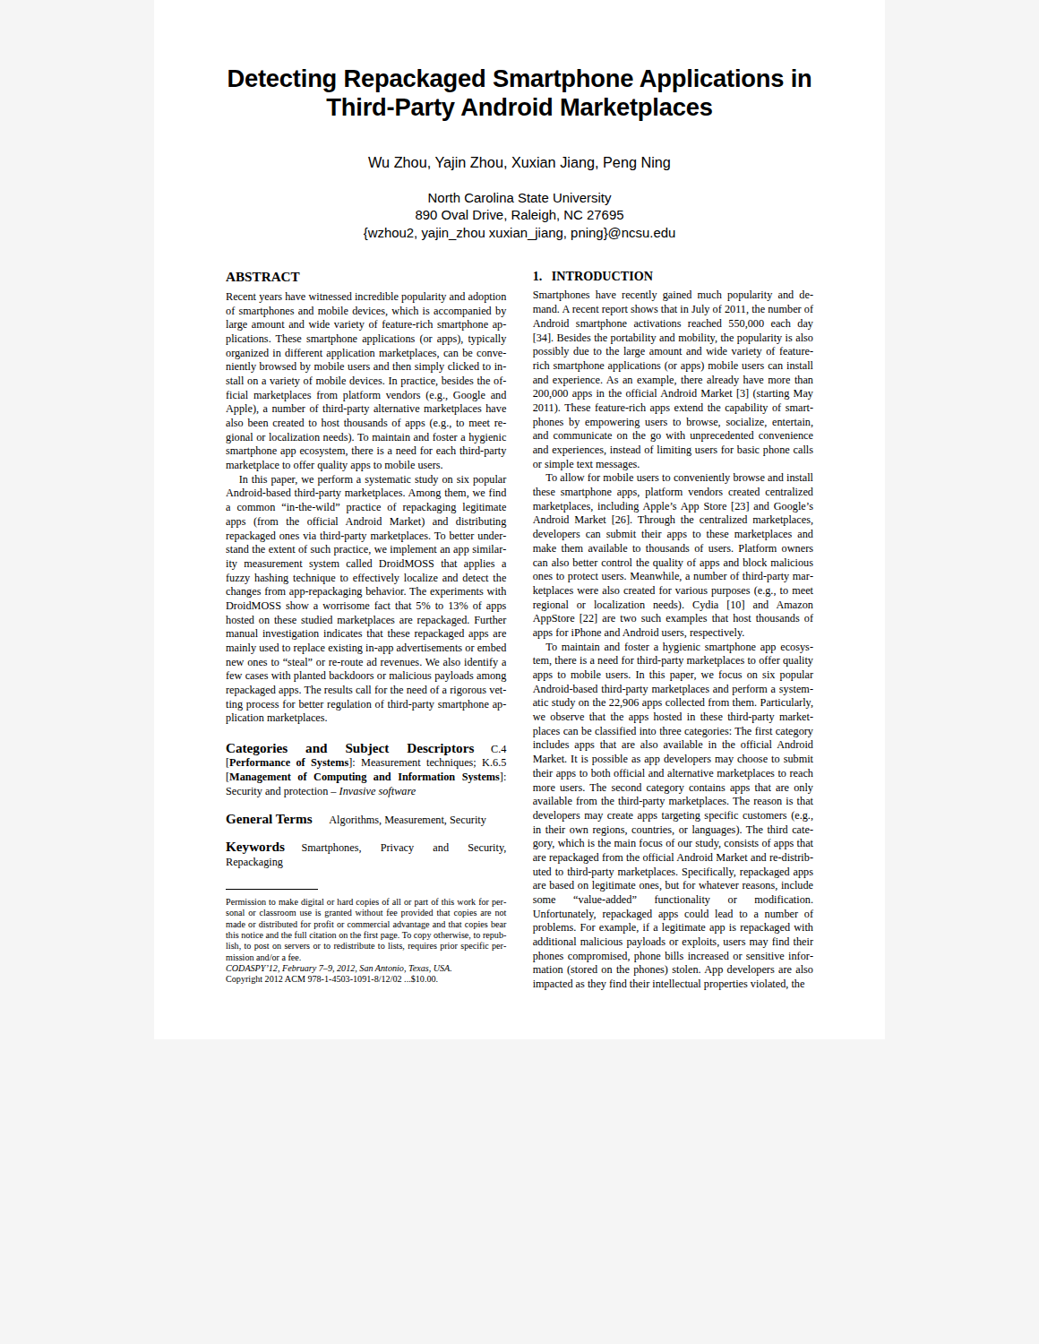Detecting Repackaged Smartphone Applications in
Third-Party Android Marketplaces
Wu Zhou, Yajin Zhou, Xuxian Jiang, Peng Ning
North Carolina State University
890 Oval Drive, Raleigh, NC 27695
{wzhou2, yajin_zhou xuxian_jiang, pning}@ncsu.edu
ABSTRACT
Recent years have witnessed incredible popularity and adoption of smartphones and mobile devices, which is accompanied by large amount and wide variety of feature-rich smartphone applications. These smartphone applications (or apps), typically organized in different application marketplaces, can be conveniently browsed by mobile users and then simply clicked to install on a variety of mobile devices. In practice, besides the official marketplaces from platform vendors (e.g., Google and Apple), a number of third-party alternative marketplaces have also been created to host thousands of apps (e.g., to meet regional or localization needs). To maintain and foster a hygienic smartphone app ecosystem, there is a need for each third-party marketplace to offer quality apps to mobile users.
In this paper, we perform a systematic study on six popular Android-based third-party marketplaces. Among them, we find a common “in-the-wild” practice of repackaging legitimate apps (from the official Android Market) and distributing repackaged ones via third-party marketplaces. To better understand the extent of such practice, we implement an app similarity measurement system called DroidMOSS that applies a fuzzy hashing technique to effectively localize and detect the changes from app-repackaging behavior. The experiments with DroidMOSS show a worrisome fact that 5% to 13% of apps hosted on these studied marketplaces are repackaged. Further manual investigation indicates that these repackaged apps are mainly used to replace existing in-app advertisements or embed new ones to “steal” or re-route ad revenues. We also identify a few cases with planted backdoors or malicious payloads among repackaged apps. The results call for the need of a rigorous vetting process for better regulation of third-party smartphone application marketplaces.
Categories and Subject Descriptors
C.4 [Performance of Systems]: Measurement techniques; K.6.5 [Management of Computing and Information Systems]: Security and protection – Invasive software
General Terms
Algorithms, Measurement, Security
Keywords
Smartphones, Privacy and Security, Repackaging
Permission to make digital or hard copies of all or part of this work for personal or classroom use is granted without fee provided that copies are not made or distributed for profit or commercial advantage and that copies bear this notice and the full citation on the first page. To copy otherwise, to republish, to post on servers or to redistribute to lists, requires prior specific permission and/or a fee.
CODASPY’12, February 7–9, 2012, San Antonio, Texas, USA.
Copyright 2012 ACM 978-1-4503-1091-8/12/02 ...$10.00.
1. INTRODUCTION
Smartphones have recently gained much popularity and demand. A recent report shows that in July of 2011, the number of Android smartphone activations reached 550,000 each day [34]. Besides the portability and mobility, the popularity is also possibly due to the large amount and wide variety of feature-rich smartphone applications (or apps) mobile users can install and experience. As an example, there already have more than 200,000 apps in the official Android Market [3] (starting May 2011). These feature-rich apps extend the capability of smartphones by empowering users to browse, socialize, entertain, and communicate on the go with unprecedented convenience and experiences, instead of limiting users for basic phone calls or simple text messages.
To allow for mobile users to conveniently browse and install these smartphone apps, platform vendors created centralized marketplaces, including Apple’s App Store [23] and Google’s Android Market [26]. Through the centralized marketplaces, developers can submit their apps to these marketplaces and make them available to thousands of users. Platform owners can also better control the quality of apps and block malicious ones to protect users. Meanwhile, a number of third-party marketplaces were also created for various purposes (e.g., to meet regional or localization needs). Cydia [10] and Amazon AppStore [22] are two such examples that host thousands of apps for iPhone and Android users, respectively.
To maintain and foster a hygienic smartphone app ecosystem, there is a need for third-party marketplaces to offer quality apps to mobile users. In this paper, we focus on six popular Android-based third-party marketplaces and perform a systematic study on the 22,906 apps collected from them. Particularly, we observe that the apps hosted in these third-party marketplaces can be classified into three categories: The first category includes apps that are also available in the official Android Market. It is possible as app developers may choose to submit their apps to both official and alternative marketplaces to reach more users. The second category contains apps that are only available from the third-party marketplaces. The reason is that developers may create apps targeting specific customers (e.g., in their own regions, countries, or languages). The third category, which is the main focus of our study, consists of apps that are repackaged from the official Android Market and re-distributed to third-party marketplaces. Specifically, repackaged apps are based on legitimate ones, but for whatever reasons, include some “value-added” functionality or modification. Unfortunately, repackaged apps could lead to a number of problems. For example, if a legitimate app is repackaged with additional malicious payloads or exploits, users may find their phones compromised, phone bills increased or sensitive information (stored on the phones) stolen. App developers are also impacted as they find their intellectual properties violated, the